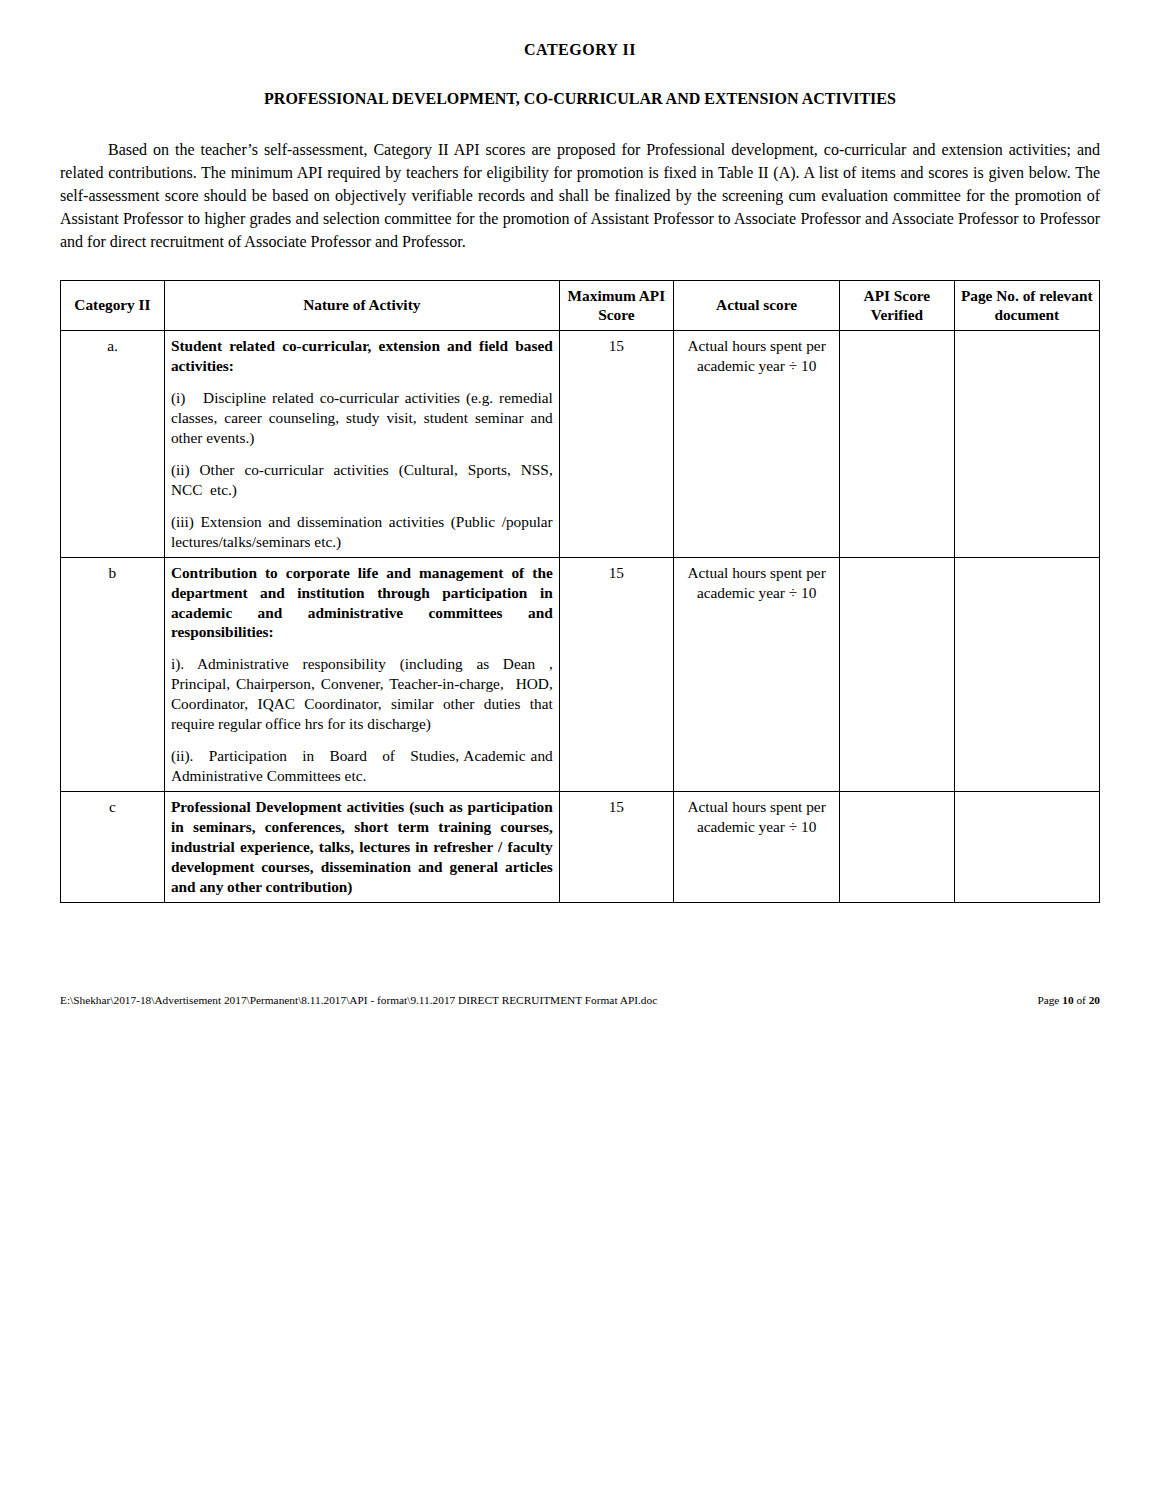CATEGORY II
PROFESSIONAL DEVELOPMENT, CO-CURRICULAR AND EXTENSION ACTIVITIES
Based on the teacher’s self-assessment, Category II API scores are proposed for Professional development, co-curricular and extension activities; and related contributions. The minimum API required by teachers for eligibility for promotion is fixed in Table II (A). A list of items and scores is given below. The self-assessment score should be based on objectively verifiable records and shall be finalized by the screening cum evaluation committee for the promotion of Assistant Professor to higher grades and selection committee for the promotion of Assistant Professor to Associate Professor and Associate Professor to Professor and for direct recruitment of Associate Professor and Professor.
| Category II | Nature of Activity | Maximum API Score | Actual score | API Score Verified | Page No. of relevant document |
| --- | --- | --- | --- | --- | --- |
| a. | Student related co-curricular, extension and field based activities: (i) Discipline related co-curricular activities (e.g. remedial classes, career counseling, study visit, student seminar and other events.) (ii) Other co-curricular activities (Cultural, Sports, NSS, NCC etc.) (iii) Extension and dissemination activities (Public /popular lectures/talks/seminars etc.) | 15 | Actual hours spent per academic year ÷ 10 | | |
| b | Contribution to corporate life and management of the department and institution through participation in academic and administrative committees and responsibilities: i). Administrative responsibility (including as Dean , Principal, Chairperson, Convener, Teacher-in-charge, HOD, Coordinator, IQAC Coordinator, similar other duties that require regular office hrs for its discharge) (ii). Participation in Board of Studies, Academic and Administrative Committees etc. | 15 | Actual hours spent per academic year ÷ 10 | | |
| c | Professional Development activities (such as participation in seminars, conferences, short term training courses, industrial experience, talks, lectures in refresher / faculty development courses, dissemination and general articles and any other contribution) | 15 | Actual hours spent per academic year ÷ 10 | | |
E:\Shekhar\2017-18\Advertisement 2017\Permanent\8.11.2017\API - format\9.11.2017 DIRECT RECRUITMENT Format API.doc Page 10 of 20